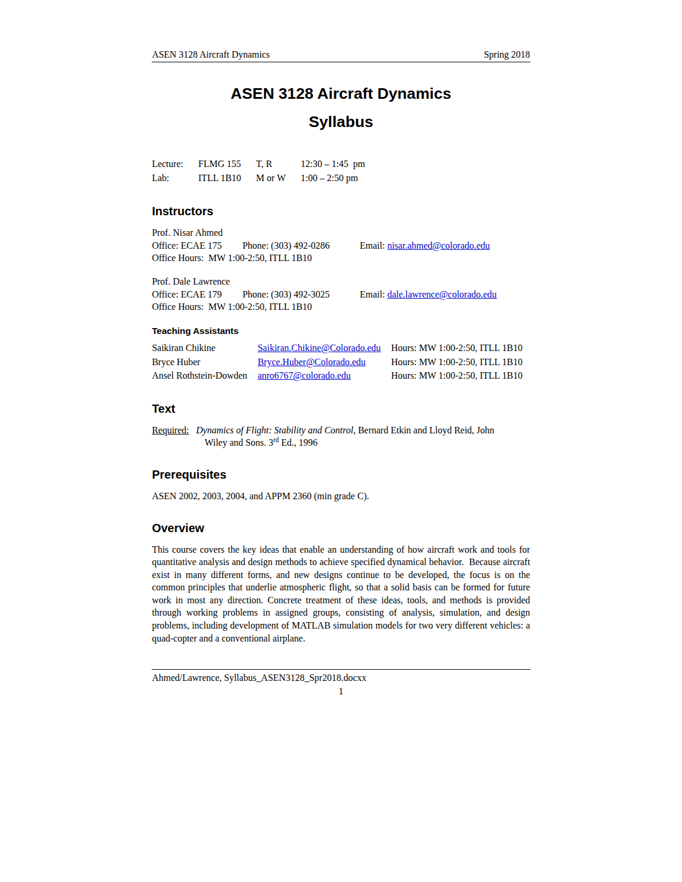ASEN 3128 Aircraft Dynamics Spring 2018
ASEN 3128 Aircraft Dynamics
Syllabus
| Lecture: | FLMG 155 | T, R | 12:30 – 1:45 pm |
| Lab: | ITLL 1B10 | M or W | 1:00 – 2:50 pm |
Instructors
Prof. Nisar Ahmed Office: ECAE 175 Phone: (303) 492-0286 Email: nisar.ahmed@colorado.edu Office Hours: MW 1:00-2:50, ITLL 1B10
Prof. Dale Lawrence Office: ECAE 179 Phone: (303) 492-3025 Email: dale.lawrence@colorado.edu Office Hours: MW 1:00-2:50, ITLL 1B10
Teaching Assistants
| Saikiran Chikine | Saikiran.Chikine@Colorado.edu | Hours: MW 1:00-2:50, ITLL 1B10 |
| Bryce Huber | Bryce.Huber@Colorado.edu | Hours: MW 1:00-2:50, ITLL 1B10 |
| Ansel Rothstein-Dowden | anro6767@colorado.edu | Hours: MW 1:00-2:50, ITLL 1B10 |
Text
Required: Dynamics of Flight: Stability and Control, Bernard Etkin and Lloyd Reid, John Wiley and Sons. 3rd Ed., 1996
Prerequisites
ASEN 2002, 2003, 2004, and APPM 2360 (min grade C).
Overview
This course covers the key ideas that enable an understanding of how aircraft work and tools for quantitative analysis and design methods to achieve specified dynamical behavior. Because aircraft exist in many different forms, and new designs continue to be developed, the focus is on the common principles that underlie atmospheric flight, so that a solid basis can be formed for future work in most any direction. Concrete treatment of these ideas, tools, and methods is provided through working problems in assigned groups, consisting of analysis, simulation, and design problems, including development of MATLAB simulation models for two very different vehicles: a quad-copter and a conventional airplane.
Ahmed/Lawrence, Syllabus_ASEN3128_Spr2018.docxx
1